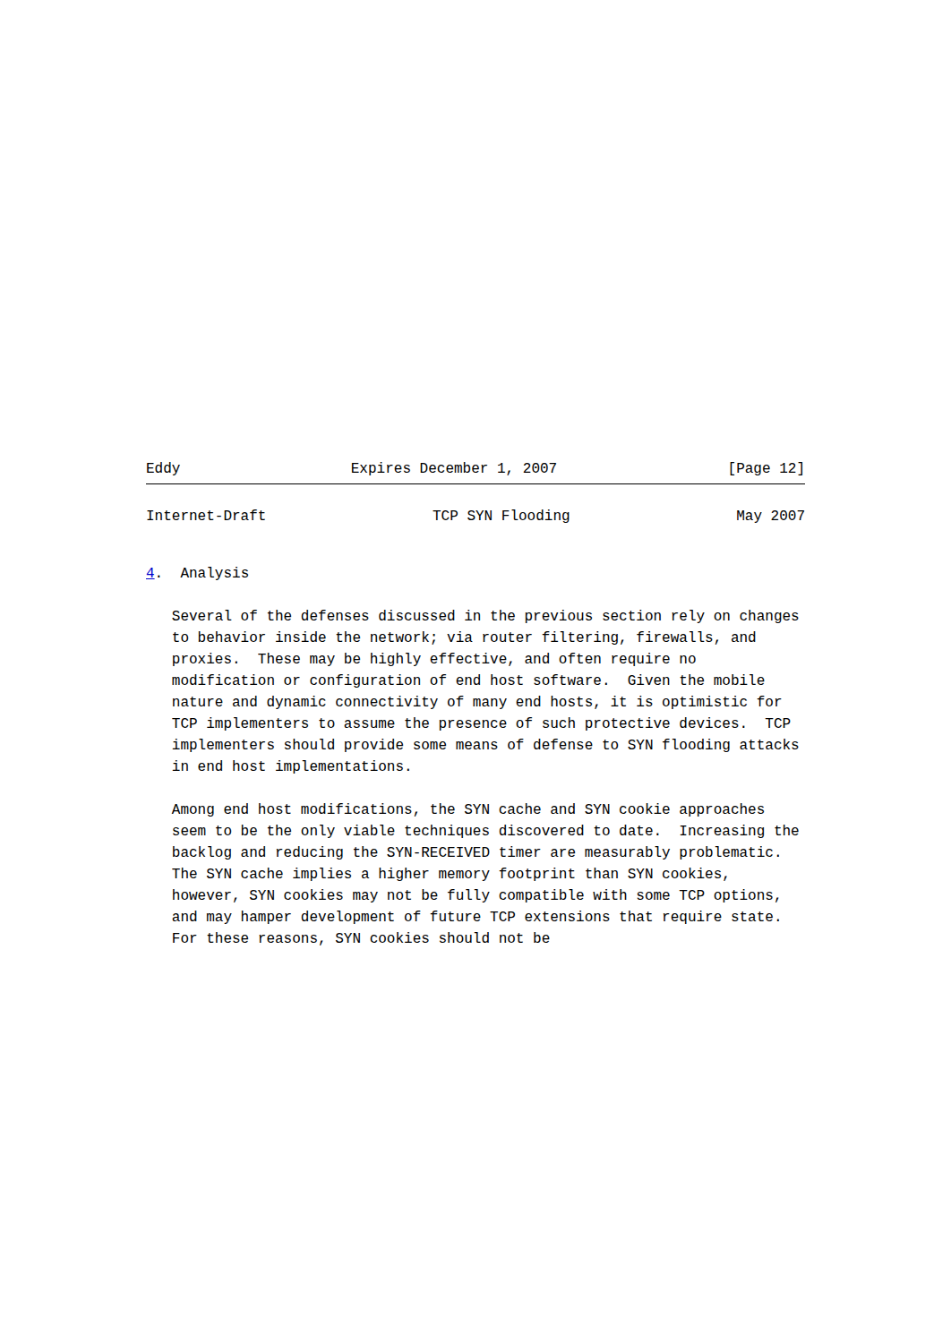Eddy Expires December 1, 2007[Page 12]
Internet-Draft TCP SYN Flooding May 2007
4. Analysis
Several of the defenses discussed in the previous section rely on changes to behavior inside the network; via router filtering, firewalls, and proxies. These may be highly effective, and often require no modification or configuration of end host software. Given the mobile nature and dynamic connectivity of many end hosts, it is optimistic for TCP implementers to assume the presence of such protective devices. TCP implementers should provide some means of defense to SYN flooding attacks in end host implementations.
Among end host modifications, the SYN cache and SYN cookie approaches seem to be the only viable techniques discovered to date. Increasing the backlog and reducing the SYN-RECEIVED timer are measurably problematic. The SYN cache implies a higher memory footprint than SYN cookies, however, SYN cookies may not be fully compatible with some TCP options, and may hamper development of future TCP extensions that require state. For these reasons, SYN cookies should not be